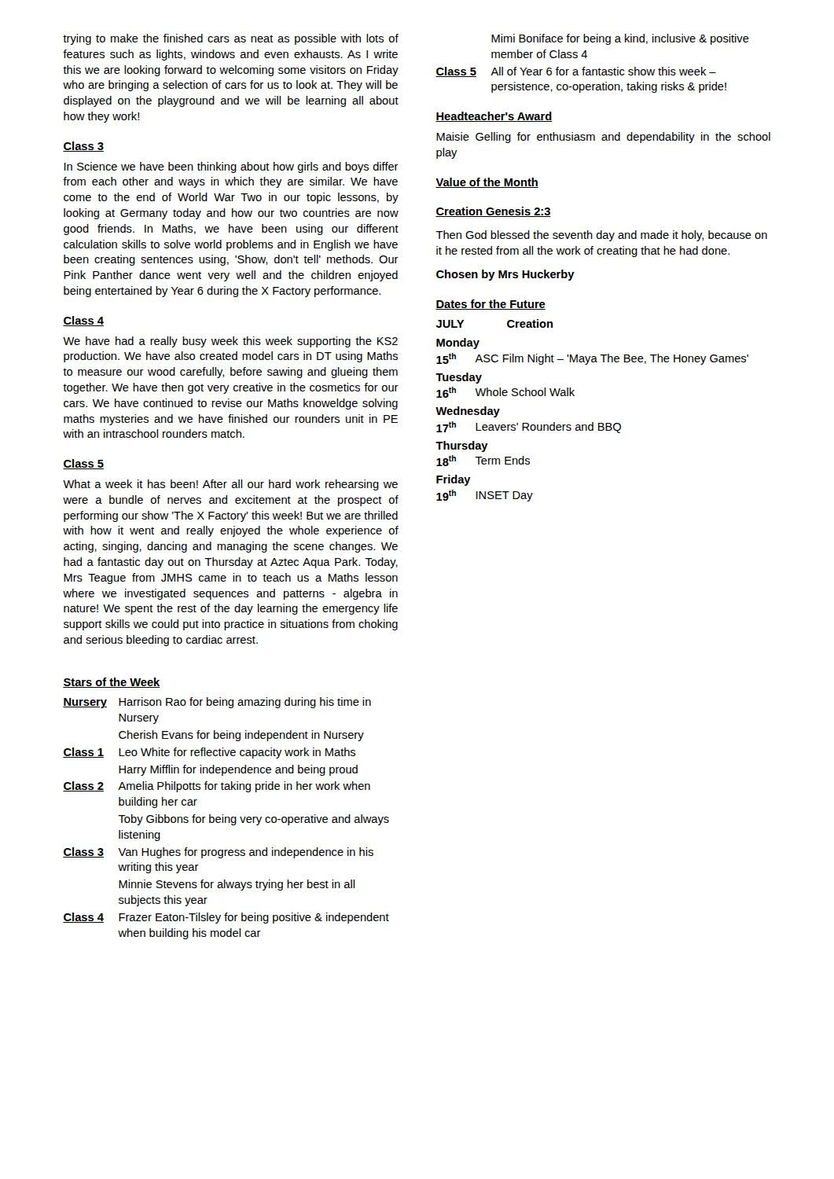trying to make the finished cars as neat as possible with lots of features such as lights, windows and even exhausts. As I write this we are looking forward to welcoming some visitors on Friday who are bringing a selection of cars for us to look at. They will be displayed on the playground and we will be learning all about how they work!
Class 3
In Science we have been thinking about how girls and boys differ from each other and ways in which they are similar. We have come to the end of World War Two in our topic lessons, by looking at Germany today and how our two countries are now good friends. In Maths, we have been using our different calculation skills to solve world problems and in English we have been creating sentences using, 'Show, don't tell' methods. Our Pink Panther dance went very well and the children enjoyed being entertained by Year 6 during the X Factory performance.
Class 4
We have had a really busy week this week supporting the KS2 production. We have also created model cars in DT using Maths to measure our wood carefully, before sawing and glueing them together. We have then got very creative in the cosmetics for our cars. We have continued to revise our Maths knoweldge solving maths mysteries and we have finished our rounders unit in PE with an intraschool rounders match.
Class 5
What a week it has been! After all our hard work rehearsing we were a bundle of nerves and excitement at the prospect of performing our show 'The X Factory' this week! But we are thrilled with how it went and really enjoyed the whole experience of acting, singing, dancing and managing the scene changes. We had a fantastic day out on Thursday at Aztec Aqua Park. Today, Mrs Teague from JMHS came in to teach us a Maths lesson where we investigated sequences and patterns - algebra in nature! We spent the rest of the day learning the emergency life support skills we could put into practice in situations from choking and serious bleeding to cardiac arrest.
Stars of the Week
Nursery
Harrison Rao for being amazing during his time in Nursery
Cherish Evans for being independent in Nursery
Class 1
Leo White for reflective capacity work in Maths
Harry Mifflin for independence and being proud
Class 2
Amelia Philpotts for taking pride in her work when building her car
Toby Gibbons for being very co-operative and always listening
Class 3
Van Hughes for progress and independence in his writing this year
Minnie Stevens for always trying her best in all subjects this year
Class 4
Frazer Eaton-Tilsley for being positive & independent when building his model car
Mimi Boniface for being a kind, inclusive & positive member of Class 4
Class 5
All of Year 6 for a fantastic show this week – persistence, co-operation, taking risks & pride!
Headteacher's Award
Maisie Gelling for enthusiasm and dependability in the school play
Value of the Month
Creation Genesis 2:3
Then God blessed the seventh day and made it holy, because on it he rested from all the work of creating that he had done.
Chosen by Mrs Huckerby
Dates for the Future
JULY
Creation
Monday
15th
ASC Film Night – 'Maya The Bee, The Honey Games'
Tuesday
16th
Whole School Walk
Wednesday
17th
Leavers' Rounders and BBQ
Thursday
18th
Term Ends
Friday
19th
INSET Day